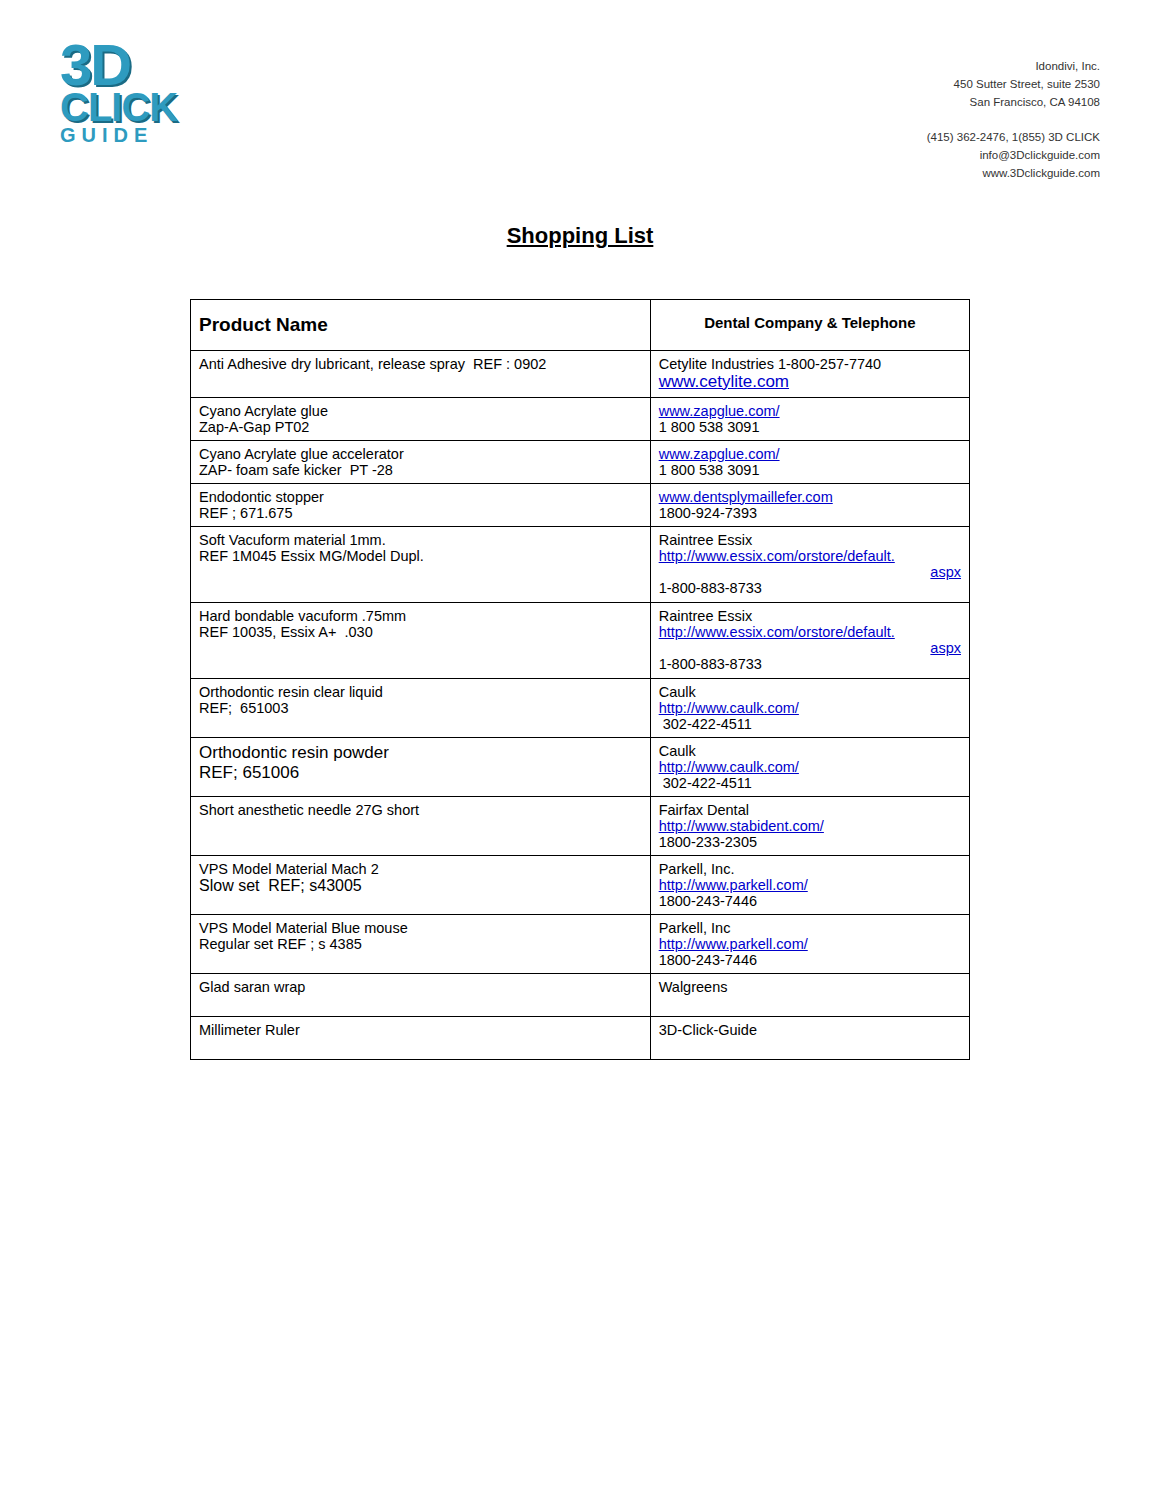3D
CLICK
GUIDE
Idondivi, Inc.
450 Sutter Street, suite 2530
San Francisco, CA 94108
(415) 362-2476, 1(855) 3D CLICK
info@3Dclickguide.com
www.3Dclickguide.com
Shopping List
| Product Name | Dental Company & Telephone |
| --- | --- |
| Anti Adhesive dry lubricant, release spray REF : 0902 | Cetylite Industries 1-800-257-7740 www.cetylite.com |
| Cyano Acrylate glue Zap-A-Gap PT02 | www.zapglue.com/ 1 800 538 3091 |
| Cyano Acrylate glue accelerator ZAP- foam safe kicker PT -28 | www.zapglue.com/ 1 800 538 3091 |
| Endodontic stopper REF ; 671.675 | www.dentsplymaillefer.com 1800-924-7393 |
| Soft Vacuform material 1mm. REF 1M045 Essix MG/Model Dupl. | Raintree Essix http://www.essix.com/orstore/default. aspx 1-800-883-8733 |
| Hard bondable vacuform .75mm REF 10035, Essix A+ .030 | Raintree Essix http://www.essix.com/orstore/default. aspx 1-800-883-8733 |
| Orthodontic resin clear liquid REF; 651003 | Caulk http://www.caulk.com/ 302-422-4511 |
| Orthodontic resin powder REF; 651006 | Caulk http://www.caulk.com/ 302-422-4511 |
| Short anesthetic needle 27G short | Fairfax Dental http://www.stabident.com/ 1800-233-2305 |
| VPS Model Material Mach 2 Slow set REF; s43005 | Parkell, Inc. http://www.parkell.com/ 1800-243-7446 |
| VPS Model Material Blue mouse Regular set REF ; s 4385 | Parkell, Inc http://www.parkell.com/ 1800-243-7446 |
| Glad saran wrap | Walgreens |
| Millimeter Ruler | 3D-Click-Guide |